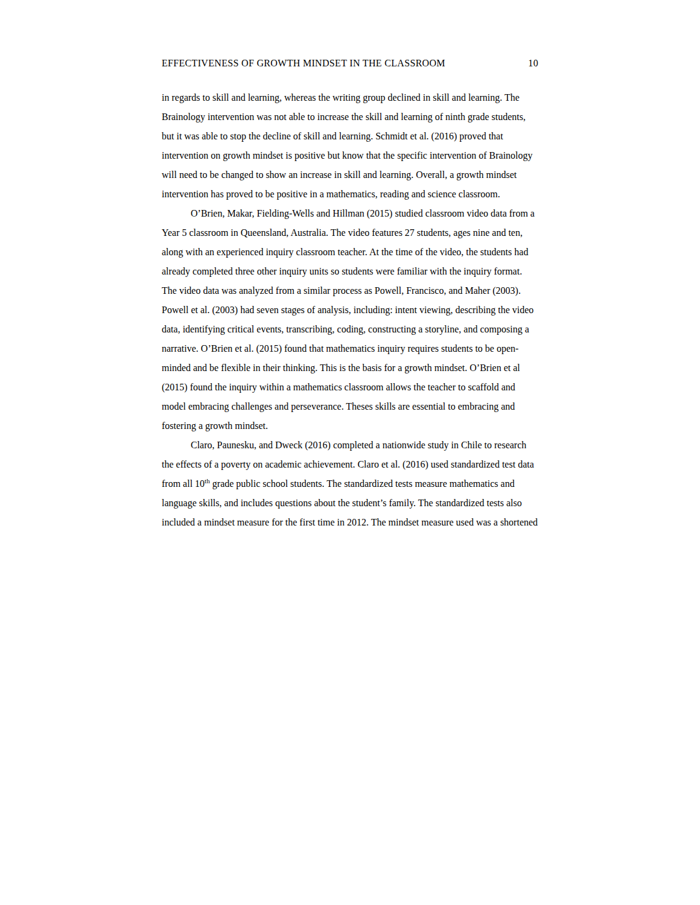Effectiveness of Growth Mindset in the Classroom 10
in regards to skill and learning, whereas the writing group declined in skill and learning. The Brainology intervention was not able to increase the skill and learning of ninth grade students, but it was able to stop the decline of skill and learning. Schmidt et al. (2016) proved that intervention on growth mindset is positive but know that the specific intervention of Brainology will need to be changed to show an increase in skill and learning. Overall, a growth mindset intervention has proved to be positive in a mathematics, reading and science classroom.
O’Brien, Makar, Fielding-Wells and Hillman (2015) studied classroom video data from a Year 5 classroom in Queensland, Australia. The video features 27 students, ages nine and ten, along with an experienced inquiry classroom teacher. At the time of the video, the students had already completed three other inquiry units so students were familiar with the inquiry format. The video data was analyzed from a similar process as Powell, Francisco, and Maher (2003). Powell et al. (2003) had seven stages of analysis, including: intent viewing, describing the video data, identifying critical events, transcribing, coding, constructing a storyline, and composing a narrative. O’Brien et al. (2015) found that mathematics inquiry requires students to be open-minded and be flexible in their thinking. This is the basis for a growth mindset. O’Brien et al (2015) found the inquiry within a mathematics classroom allows the teacher to scaffold and model embracing challenges and perseverance. Theses skills are essential to embracing and fostering a growth mindset.
Claro, Paunesku, and Dweck (2016) completed a nationwide study in Chile to research the effects of a poverty on academic achievement. Claro et al. (2016) used standardized test data from all 10th grade public school students. The standardized tests measure mathematics and language skills, and includes questions about the student’s family. The standardized tests also included a mindset measure for the first time in 2012. The mindset measure used was a shortened